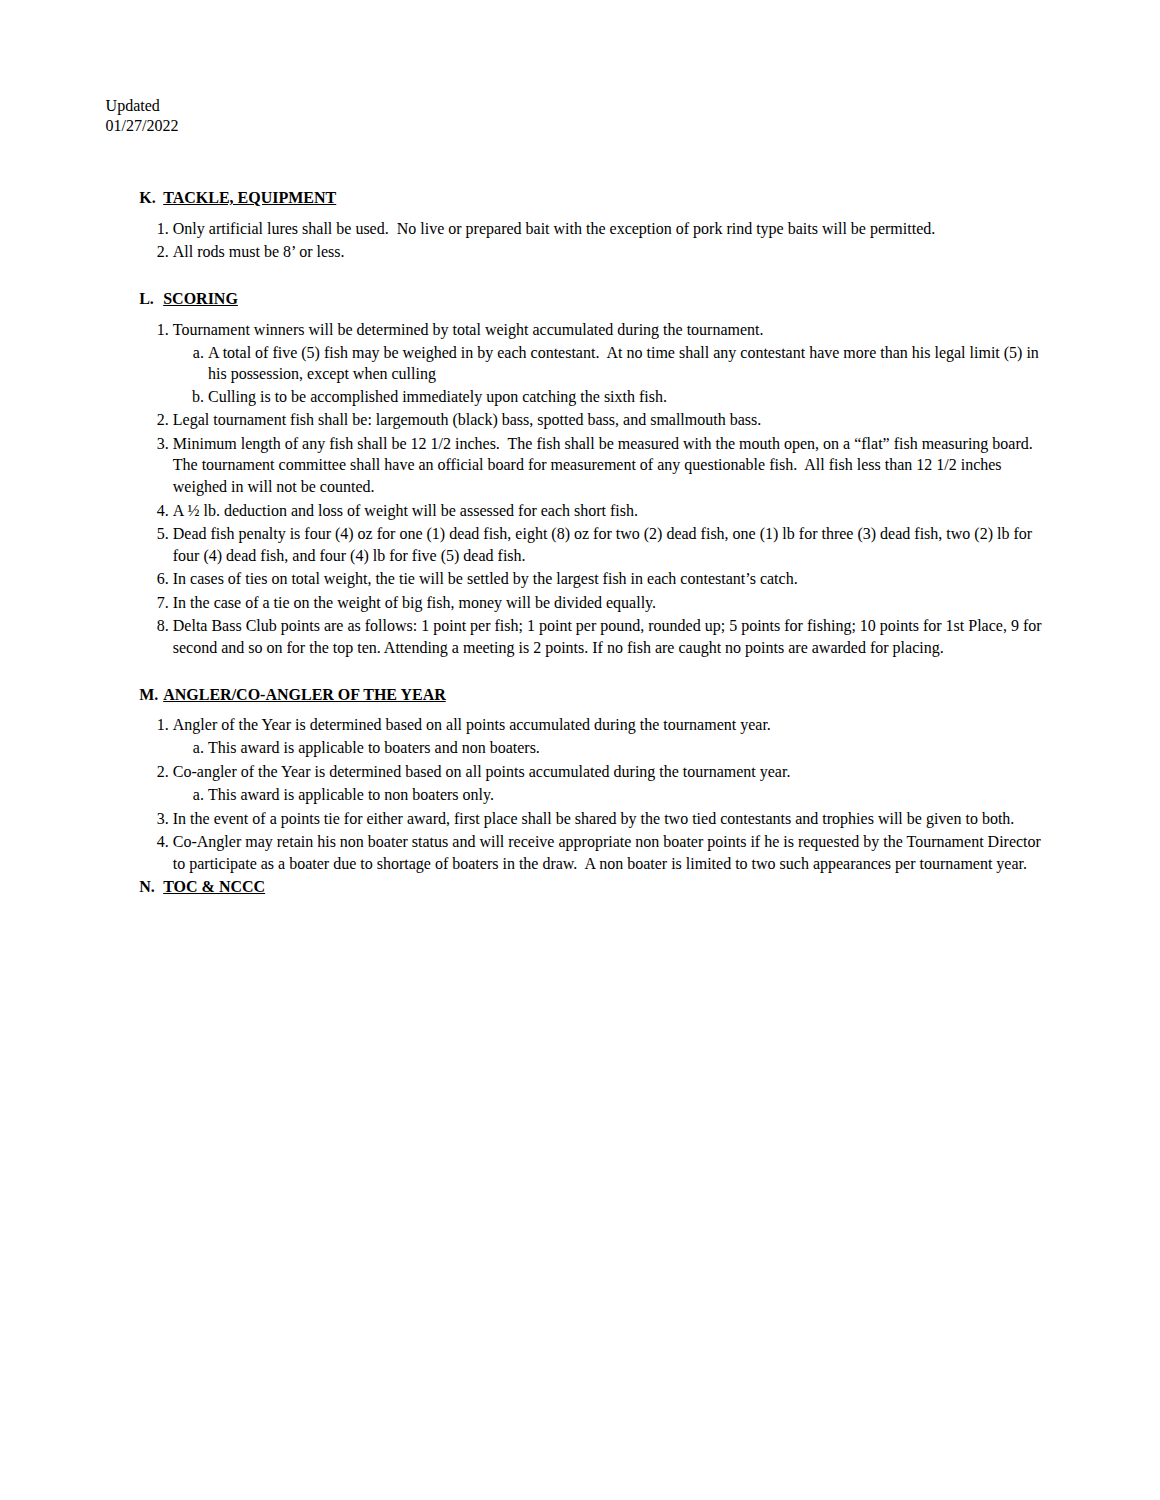Updated
01/27/2022
K.
Tackle, Equipment
Only artificial lures shall be used. No live or prepared bait with the exception of pork rind type baits will be permitted.
All rods must be 8’ or less.
L.
Scoring
Tournament winners will be determined by total weight accumulated during the tournament.
A total of five (5) fish may be weighed in by each contestant. At no time shall any contestant have more than his legal limit (5) in his possession, except when culling
Culling is to be accomplished immediately upon catching the sixth fish.
Legal tournament fish shall be: largemouth (black) bass, spotted bass, and smallmouth bass.
Minimum length of any fish shall be 12 1/2 inches. The fish shall be measured with the mouth open, on a “flat” fish measuring board. The tournament committee shall have an official board for measurement of any questionable fish. All fish less than 12 1/2 inches weighed in will not be counted.
A ½ lb. deduction and loss of weight will be assessed for each short fish.
Dead fish penalty is four (4) oz for one (1) dead fish, eight (8) oz for two (2) dead fish, one (1) lb for three (3) dead fish, two (2) lb for four (4) dead fish, and four (4) lb for five (5) dead fish.
In cases of ties on total weight, the tie will be settled by the largest fish in each contestant’s catch.
In the case of a tie on the weight of big fish, money will be divided equally.
Delta Bass Club points are as follows: 1 point per fish; 1 point per pound, rounded up; 5 points for fishing; 10 points for 1st Place, 9 for second and so on for the top ten. Attending a meeting is 2 points. If no fish are caught no points are awarded for placing.
M.
Angler/Co-Angler of the Year
Angler of the Year is determined based on all points accumulated during the tournament year.
This award is applicable to boaters and non boaters.
Co-angler of the Year is determined based on all points accumulated during the tournament year.
This award is applicable to non boaters only.
In the event of a points tie for either award, first place shall be shared by the two tied contestants and trophies will be given to both.
Co-Angler may retain his non boater status and will receive appropriate non boater points if he is requested by the Tournament Director to participate as a boater due to shortage of boaters in the draw. A non boater is limited to two such appearances per tournament year.
N.
TOC & NCCC